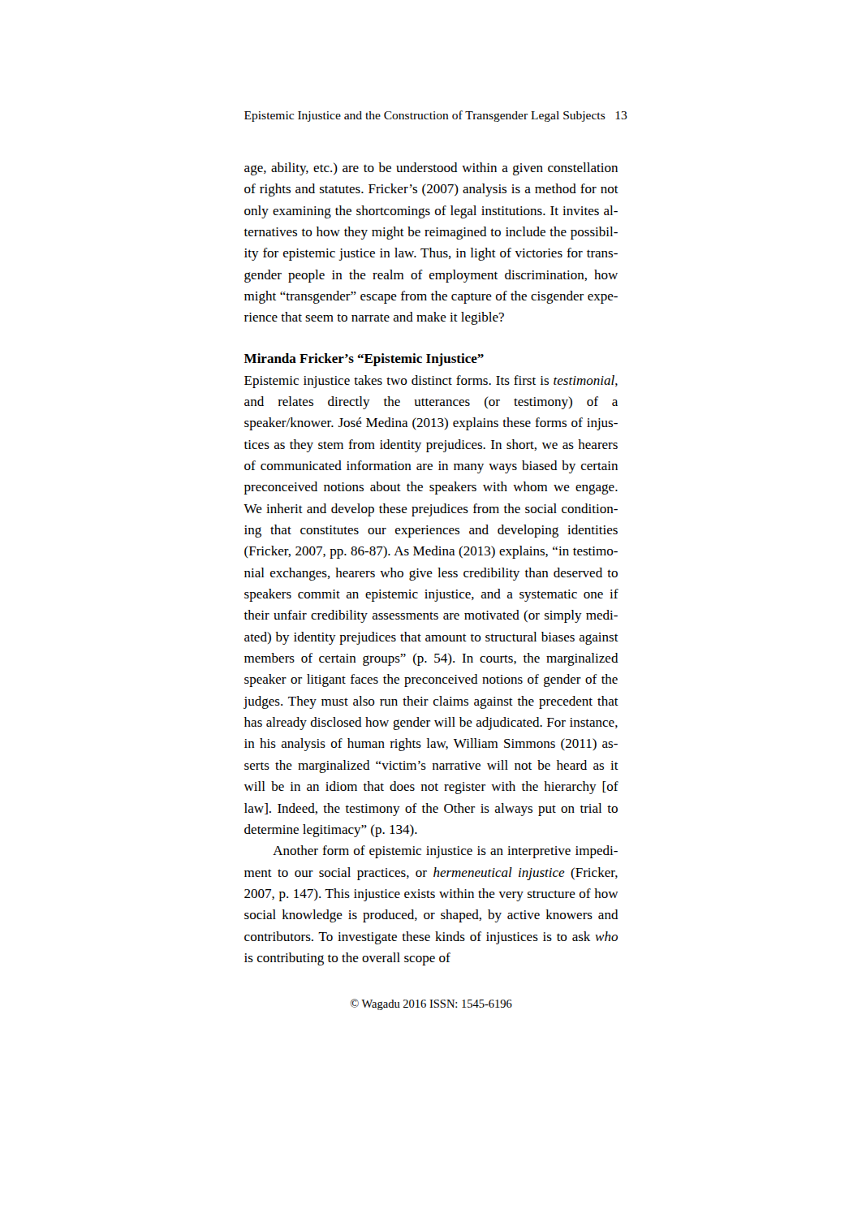Epistemic Injustice and the Construction of Transgender Legal Subjects 13
age, ability, etc.) are to be understood within a given constellation of rights and statutes. Fricker’s (2007) analysis is a method for not only examining the shortcomings of legal institutions. It invites alternatives to how they might be reimagined to include the possibility for epistemic justice in law. Thus, in light of victories for transgender people in the realm of employment discrimination, how might “transgender” escape from the capture of the cisgender experience that seem to narrate and make it legible?
Miranda Fricker’s “Epistemic Injustice”
Epistemic injustice takes two distinct forms. Its first is testimonial, and relates directly the utterances (or testimony) of a speaker/knower. José Medina (2013) explains these forms of injustices as they stem from identity prejudices. In short, we as hearers of communicated information are in many ways biased by certain preconceived notions about the speakers with whom we engage. We inherit and develop these prejudices from the social conditioning that constitutes our experiences and developing identities (Fricker, 2007, pp. 86-87). As Medina (2013) explains, “in testimonial exchanges, hearers who give less credibility than deserved to speakers commit an epistemic injustice, and a systematic one if their unfair credibility assessments are motivated (or simply mediated) by identity prejudices that amount to structural biases against members of certain groups” (p. 54). In courts, the marginalized speaker or litigant faces the preconceived notions of gender of the judges. They must also run their claims against the precedent that has already disclosed how gender will be adjudicated. For instance, in his analysis of human rights law, William Simmons (2011) asserts the marginalized “victim’s narrative will not be heard as it will be in an idiom that does not register with the hierarchy [of law]. Indeed, the testimony of the Other is always put on trial to determine legitimacy” (p. 134).
Another form of epistemic injustice is an interpretive impediment to our social practices, or hermeneutical injustice (Fricker, 2007, p. 147). This injustice exists within the very structure of how social knowledge is produced, or shaped, by active knowers and contributors. To investigate these kinds of injustices is to ask who is contributing to the overall scope of
© Wagadu 2016 ISSN: 1545-6196